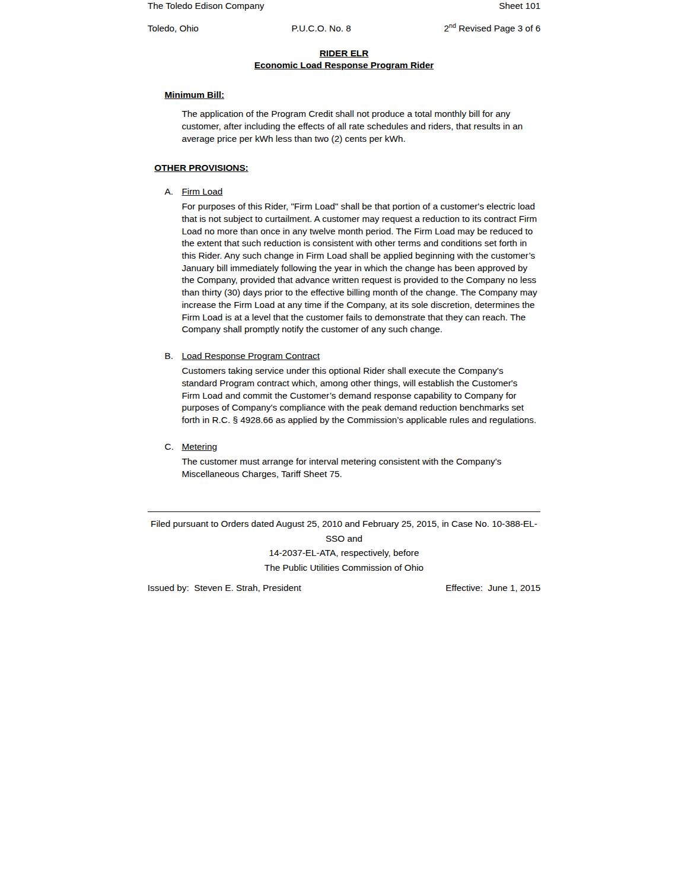The Toledo Edison Company
Sheet 101
Toledo, Ohio
P.U.C.O. No. 8
2nd Revised Page 3 of 6
RIDER ELR
Economic Load Response Program Rider
Minimum Bill:
The application of the Program Credit shall not produce a total monthly bill for any customer, after including the effects of all rate schedules and riders, that results in an average price per kWh less than two (2) cents per kWh.
OTHER PROVISIONS:
A.
Firm Load
For purposes of this Rider, "Firm Load" shall be that portion of a customer's electric load that is not subject to curtailment. A customer may request a reduction to its contract Firm Load no more than once in any twelve month period. The Firm Load may be reduced to the extent that such reduction is consistent with other terms and conditions set forth in this Rider. Any such change in Firm Load shall be applied beginning with the customer’s January bill immediately following the year in which the change has been approved by the Company, provided that advance written request is provided to the Company no less than thirty (30) days prior to the effective billing month of the change. The Company may increase the Firm Load at any time if the Company, at its sole discretion, determines the Firm Load is at a level that the customer fails to demonstrate that they can reach. The Company shall promptly notify the customer of any such change.
B.
Load Response Program Contract
Customers taking service under this optional Rider shall execute the Company's standard Program contract which, among other things, will establish the Customer's Firm Load and commit the Customer’s demand response capability to Company for purposes of Company’s compliance with the peak demand reduction benchmarks set forth in R.C. § 4928.66 as applied by the Commission’s applicable rules and regulations.
C.
Metering
The customer must arrange for interval metering consistent with the Company’s Miscellaneous Charges, Tariff Sheet 75.
Filed pursuant to Orders dated August 25, 2010 and February 25, 2015, in Case No. 10-388-EL-SSO and
14-2037-EL-ATA, respectively, before
The Public Utilities Commission of Ohio
Issued by: Steven E. Strah, President
Effective: June 1, 2015